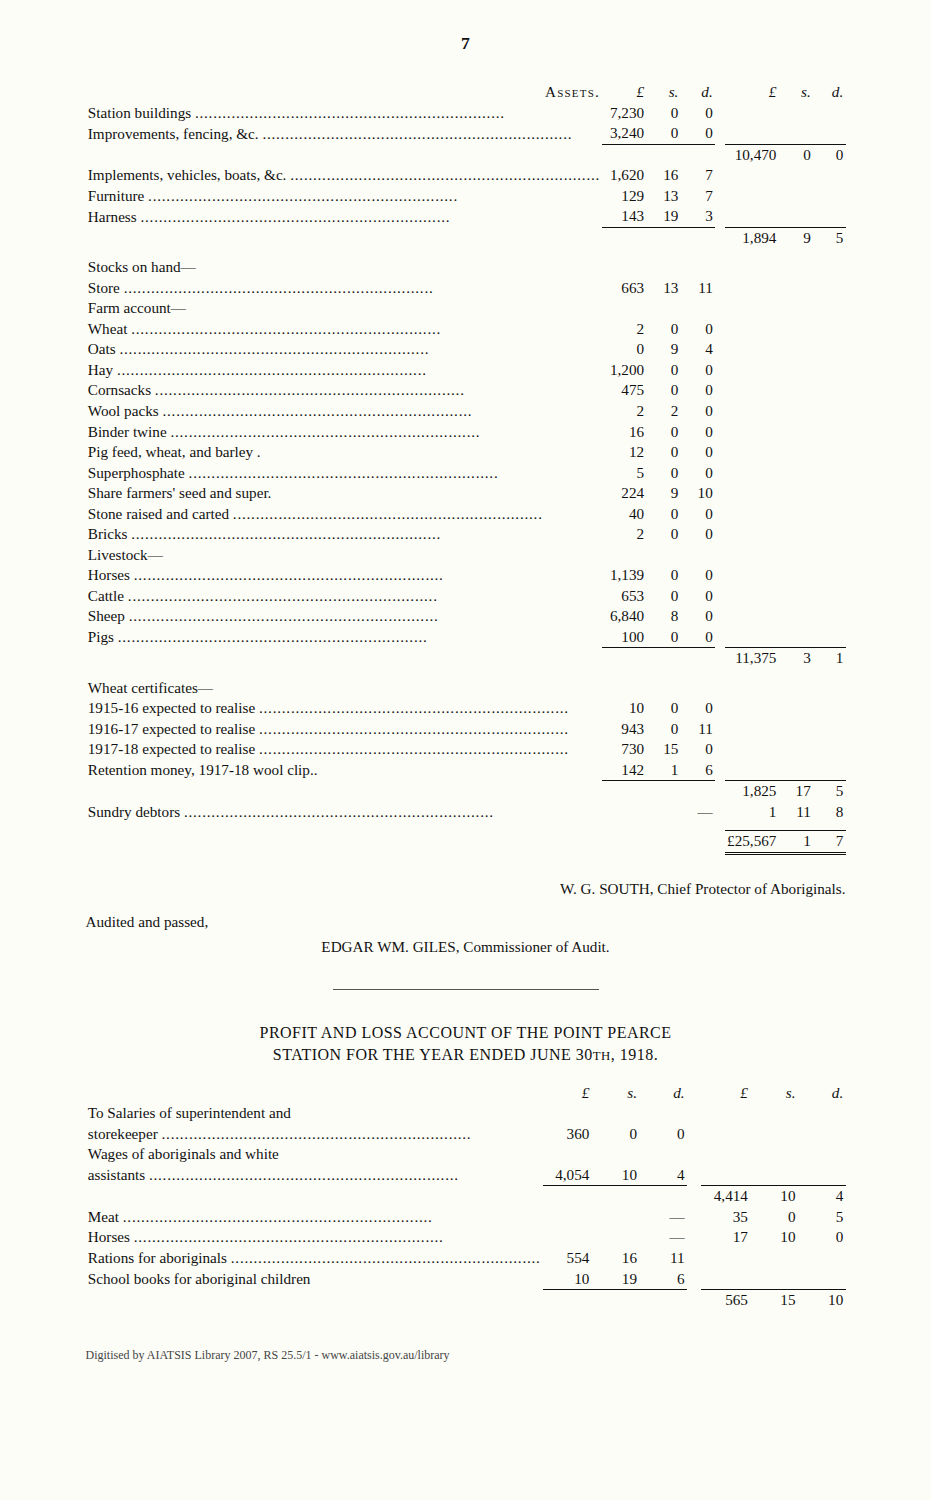7
| Assets. | £ | s. | d. | | £ | s. | d. |
| Station buildings | 7,230 | 0 | 0 | | | | |
| Improvements, fencing, &c. | 3,240 | 0 | 0 | | | | |
| | | | 10,470 | 0 | 0 |
| Implements, vehicles, boats, &c. | 1,620 | 16 | 7 | | | | |
| Furniture | 129 | 13 | 7 | | | | |
| Harness | 143 | 19 | 3 | | | | |
| | | | 1,894 | 9 | 5 |
| Stocks on hand— | | | | | | | |
| Store | 663 | 13 | 11 | | | | |
| Farm account— | | | | | | | |
| Wheat | 2 | 0 | 0 | | | | |
| Oats | 0 | 9 | 4 | | | | |
| Hay | 1,200 | 0 | 0 | | | | |
| Cornsacks | 475 | 0 | 0 | | | | |
| Wool packs | 2 | 2 | 0 | | | | |
| Binder twine | 16 | 0 | 0 | | | | |
| Pig feed, wheat, and barley . | 12 | 0 | 0 | | | | |
| Superphosphate | 5 | 0 | 0 | | | | |
| Share farmers' seed and super. | 224 | 9 | 10 | | | | |
| Stone raised and carted | 40 | 0 | 0 | | | | |
| Bricks | 2 | 0 | 0 | | | | |
| Livestock— | | | | | | | |
| Horses | 1,139 | 0 | 0 | | | | |
| Cattle | 653 | 0 | 0 | | | | |
| Sheep | 6,840 | 8 | 0 | | | | |
| Pigs | 100 | 0 | 0 | | | | |
| | | | 11,375 | 3 | 1 |
| Wheat certificates— | | | | | | | |
| 1915-16 expected to realise | 10 | 0 | 0 | | | | |
| 1916-17 expected to realise | 943 | 0 | 11 | | | | |
| 1917-18 expected to realise | 730 | 15 | 0 | | | | |
| Retention money, 1917-18 wool clip.. | 142 | 1 | 6 | | | | |
| | | | 1,825 | 17 | 5 |
| Sundry debtors | — | | 1 | 11 | 8 |
| | | | £25,567 | 1 | 7 |
W. G. SOUTH, Chief Protector of Aboriginals.
Audited and passed, EDGAR WM. GILES, Commissioner of Audit.
PROFIT AND LOSS ACCOUNT OF THE POINT PEARCE
STATION FOR THE YEAR ENDED JUNE 30TH, 1918.
| | £ | s. | d. | | £ | s. | d. |
| To Salaries of superintendent and | | | | | | | |
| storekeeper | 360 | 0 | 0 | | | | |
| Wages of aboriginals and white | | | | | | | |
| assistants | 4,054 | 10 | 4 | | | | |
| | | | 4,414 | 10 | 4 |
| Meat | — | | 35 | 0 | 5 |
| Horses | — | | 17 | 10 | 0 |
| Rations for aboriginals | 554 | 16 | 11 | | | | |
| School books for aboriginal children | 10 | 19 | 6 | | | | |
| | | | 565 | 15 | 10 |
Digitised by AIATSIS Library 2007, RS 25.5/1 - www.aiatsis.gov.au/library